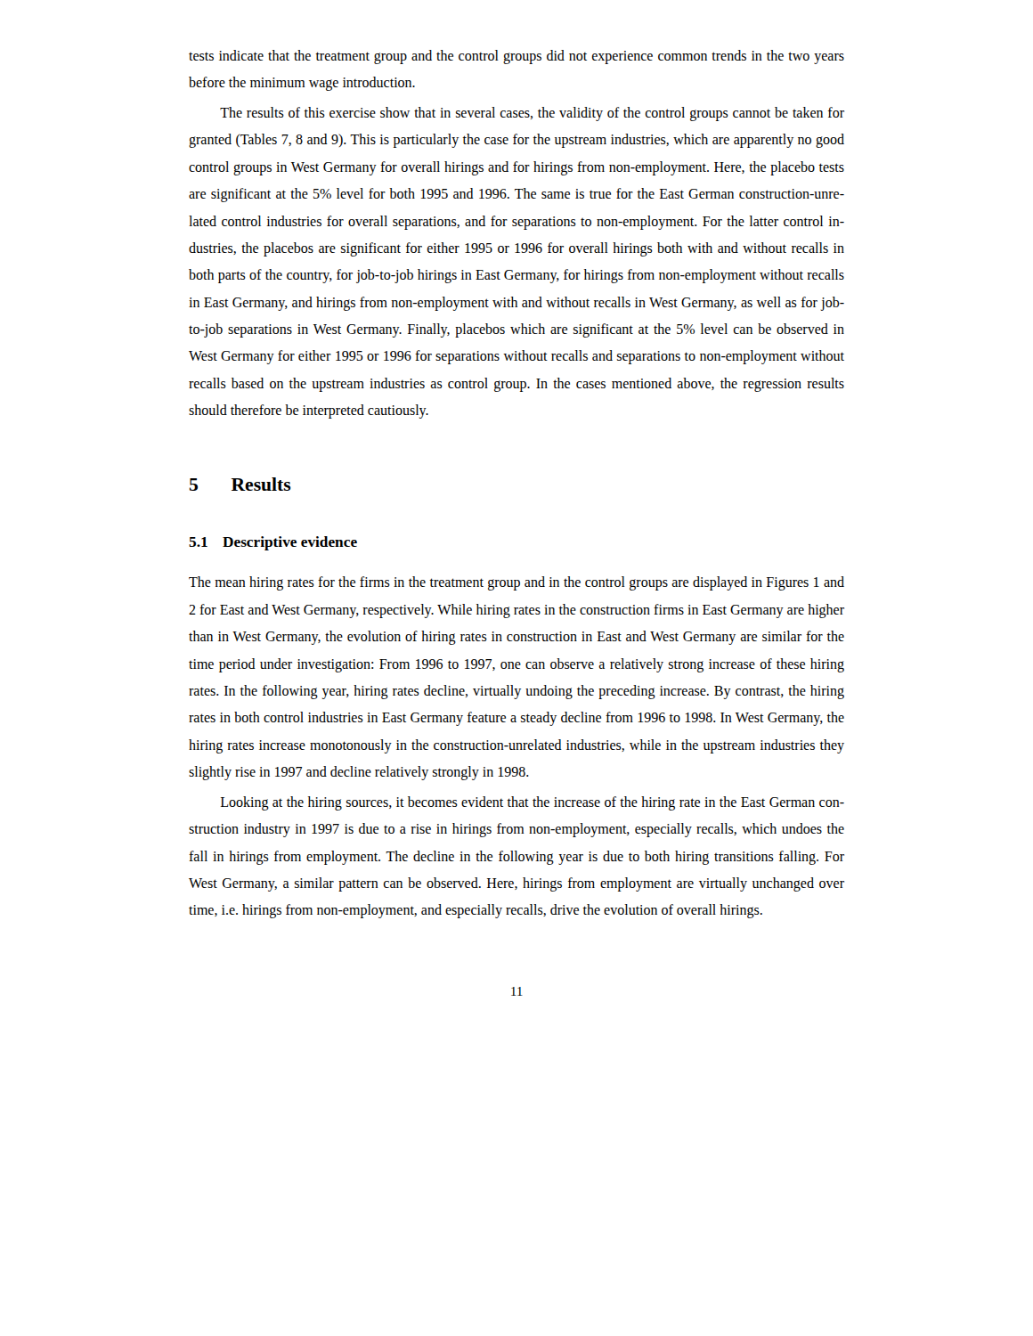tests indicate that the treatment group and the control groups did not experience common trends in the two years before the minimum wage introduction.
The results of this exercise show that in several cases, the validity of the control groups cannot be taken for granted (Tables 7, 8 and 9). This is particularly the case for the upstream industries, which are apparently no good control groups in West Germany for overall hirings and for hirings from non-employment. Here, the placebo tests are significant at the 5% level for both 1995 and 1996. The same is true for the East German construction-unrelated control industries for overall separations, and for separations to non-employment. For the latter control industries, the placebos are significant for either 1995 or 1996 for overall hirings both with and without recalls in both parts of the country, for job-to-job hirings in East Germany, for hirings from non-employment without recalls in East Germany, and hirings from non-employment with and without recalls in West Germany, as well as for job-to-job separations in West Germany. Finally, placebos which are significant at the 5% level can be observed in West Germany for either 1995 or 1996 for separations without recalls and separations to non-employment without recalls based on the upstream industries as control group. In the cases mentioned above, the regression results should therefore be interpreted cautiously.
5 Results
5.1 Descriptive evidence
The mean hiring rates for the firms in the treatment group and in the control groups are displayed in Figures 1 and 2 for East and West Germany, respectively. While hiring rates in the construction firms in East Germany are higher than in West Germany, the evolution of hiring rates in construction in East and West Germany are similar for the time period under investigation: From 1996 to 1997, one can observe a relatively strong increase of these hiring rates. In the following year, hiring rates decline, virtually undoing the preceding increase. By contrast, the hiring rates in both control industries in East Germany feature a steady decline from 1996 to 1998. In West Germany, the hiring rates increase monotonously in the construction-unrelated industries, while in the upstream industries they slightly rise in 1997 and decline relatively strongly in 1998.
Looking at the hiring sources, it becomes evident that the increase of the hiring rate in the East German construction industry in 1997 is due to a rise in hirings from non-employment, especially recalls, which undoes the fall in hirings from employment. The decline in the following year is due to both hiring transitions falling. For West Germany, a similar pattern can be observed. Here, hirings from employment are virtually unchanged over time, i.e. hirings from non-employment, and especially recalls, drive the evolution of overall hirings.
11